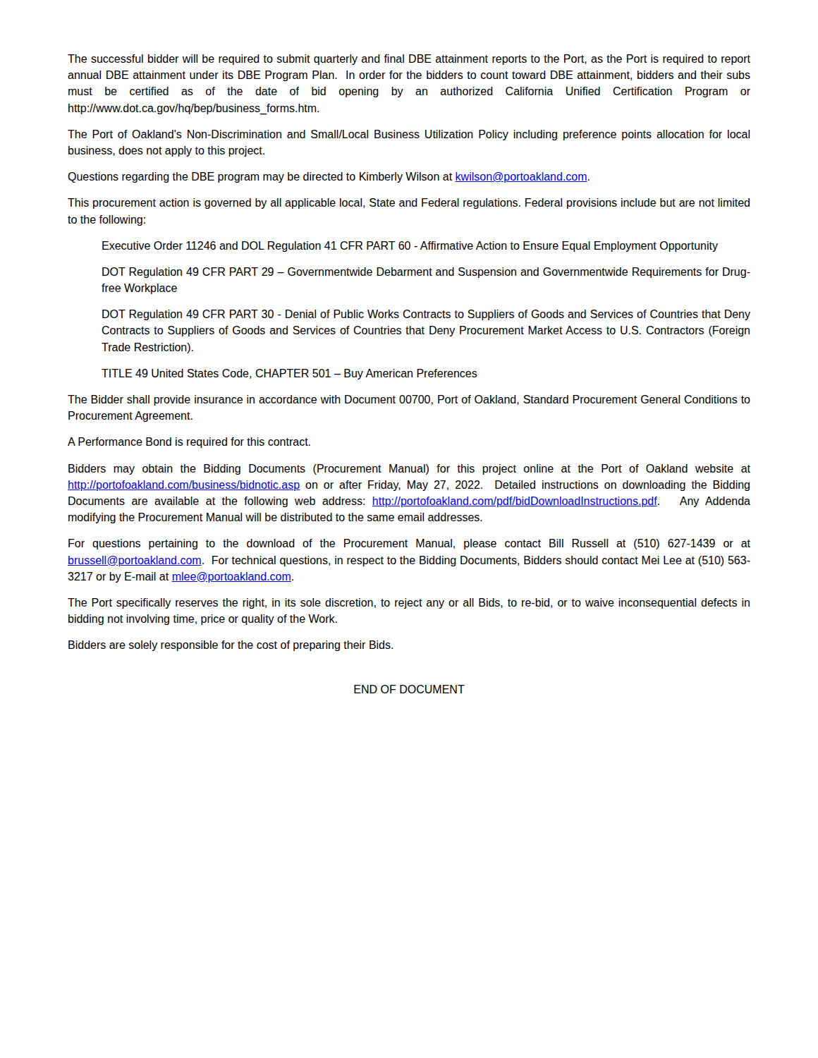The successful bidder will be required to submit quarterly and final DBE attainment reports to the Port, as the Port is required to report annual DBE attainment under its DBE Program Plan. In order for the bidders to count toward DBE attainment, bidders and their subs must be certified as of the date of bid opening by an authorized California Unified Certification Program or http://www.dot.ca.gov/hq/bep/business_forms.htm.
The Port of Oakland's Non-Discrimination and Small/Local Business Utilization Policy including preference points allocation for local business, does not apply to this project.
Questions regarding the DBE program may be directed to Kimberly Wilson at kwilson@portoakland.com.
This procurement action is governed by all applicable local, State and Federal regulations. Federal provisions include but are not limited to the following:
Executive Order 11246 and DOL Regulation 41 CFR PART 60 - Affirmative Action to Ensure Equal Employment Opportunity
DOT Regulation 49 CFR PART 29 – Governmentwide Debarment and Suspension and Governmentwide Requirements for Drug-free Workplace
DOT Regulation 49 CFR PART 30 - Denial of Public Works Contracts to Suppliers of Goods and Services of Countries that Deny Contracts to Suppliers of Goods and Services of Countries that Deny Procurement Market Access to U.S. Contractors (Foreign Trade Restriction).
TITLE 49 United States Code, CHAPTER 501 – Buy American Preferences
The Bidder shall provide insurance in accordance with Document 00700, Port of Oakland, Standard Procurement General Conditions to Procurement Agreement.
A Performance Bond is required for this contract.
Bidders may obtain the Bidding Documents (Procurement Manual) for this project online at the Port of Oakland website at http://portofoakland.com/business/bidnotic.asp on or after Friday, May 27, 2022. Detailed instructions on downloading the Bidding Documents are available at the following web address: http://portofoakland.com/pdf/bidDownloadInstructions.pdf. Any Addenda modifying the Procurement Manual will be distributed to the same email addresses.
For questions pertaining to the download of the Procurement Manual, please contact Bill Russell at (510) 627-1439 or at brussell@portoakland.com. For technical questions, in respect to the Bidding Documents, Bidders should contact Mei Lee at (510) 563-3217 or by E-mail at mlee@portoakland.com.
The Port specifically reserves the right, in its sole discretion, to reject any or all Bids, to re-bid, or to waive inconsequential defects in bidding not involving time, price or quality of the Work.
Bidders are solely responsible for the cost of preparing their Bids.
END OF DOCUMENT